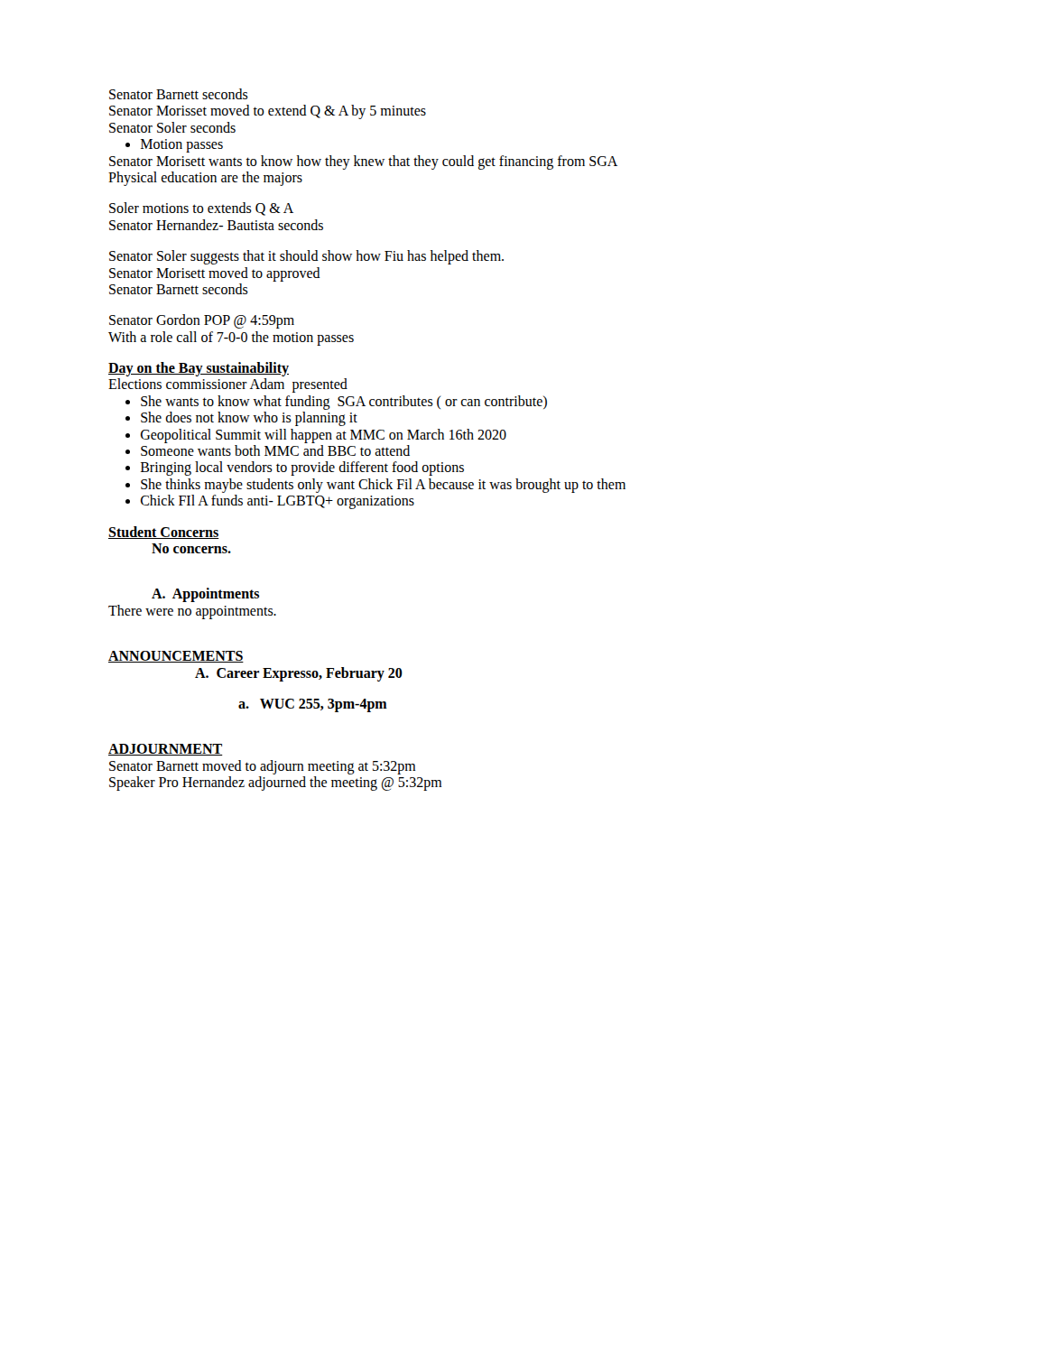Senator Barnett seconds
Senator Morisset moved to extend Q & A by 5 minutes
Senator Soler seconds
Motion passes
Senator Morisett wants to know how they knew that they could get financing from SGA
Physical education are the majors
Soler motions to extends Q & A
Senator Hernandez- Bautista seconds
Senator Soler suggests that it should show how Fiu has helped them.
Senator Morisett moved to approved
Senator Barnett seconds
Senator Gordon POP @ 4:59pm
With a role call of 7-0-0 the motion passes
Day on the Bay sustainability
Elections commissioner Adam presented
She wants to know what funding SGA contributes ( or can contribute)
She does not know who is planning it
Geopolitical Summit will happen at MMC on March 16th 2020
Someone wants both MMC and BBC to attend
Bringing local vendors to provide different food options
She thinks maybe students only want Chick Fil A because it was brought up to them
Chick FIl A funds anti- LGBTQ+ organizations
Student Concerns
No concerns.
A. Appointments
There were no appointments.
ANNOUNCEMENTS
A. Career Expresso, February 20
a. WUC 255, 3pm-4pm
ADJOURNMENT
Senator Barnett moved to adjourn meeting at 5:32pm
Speaker Pro Hernandez adjourned the meeting @ 5:32pm